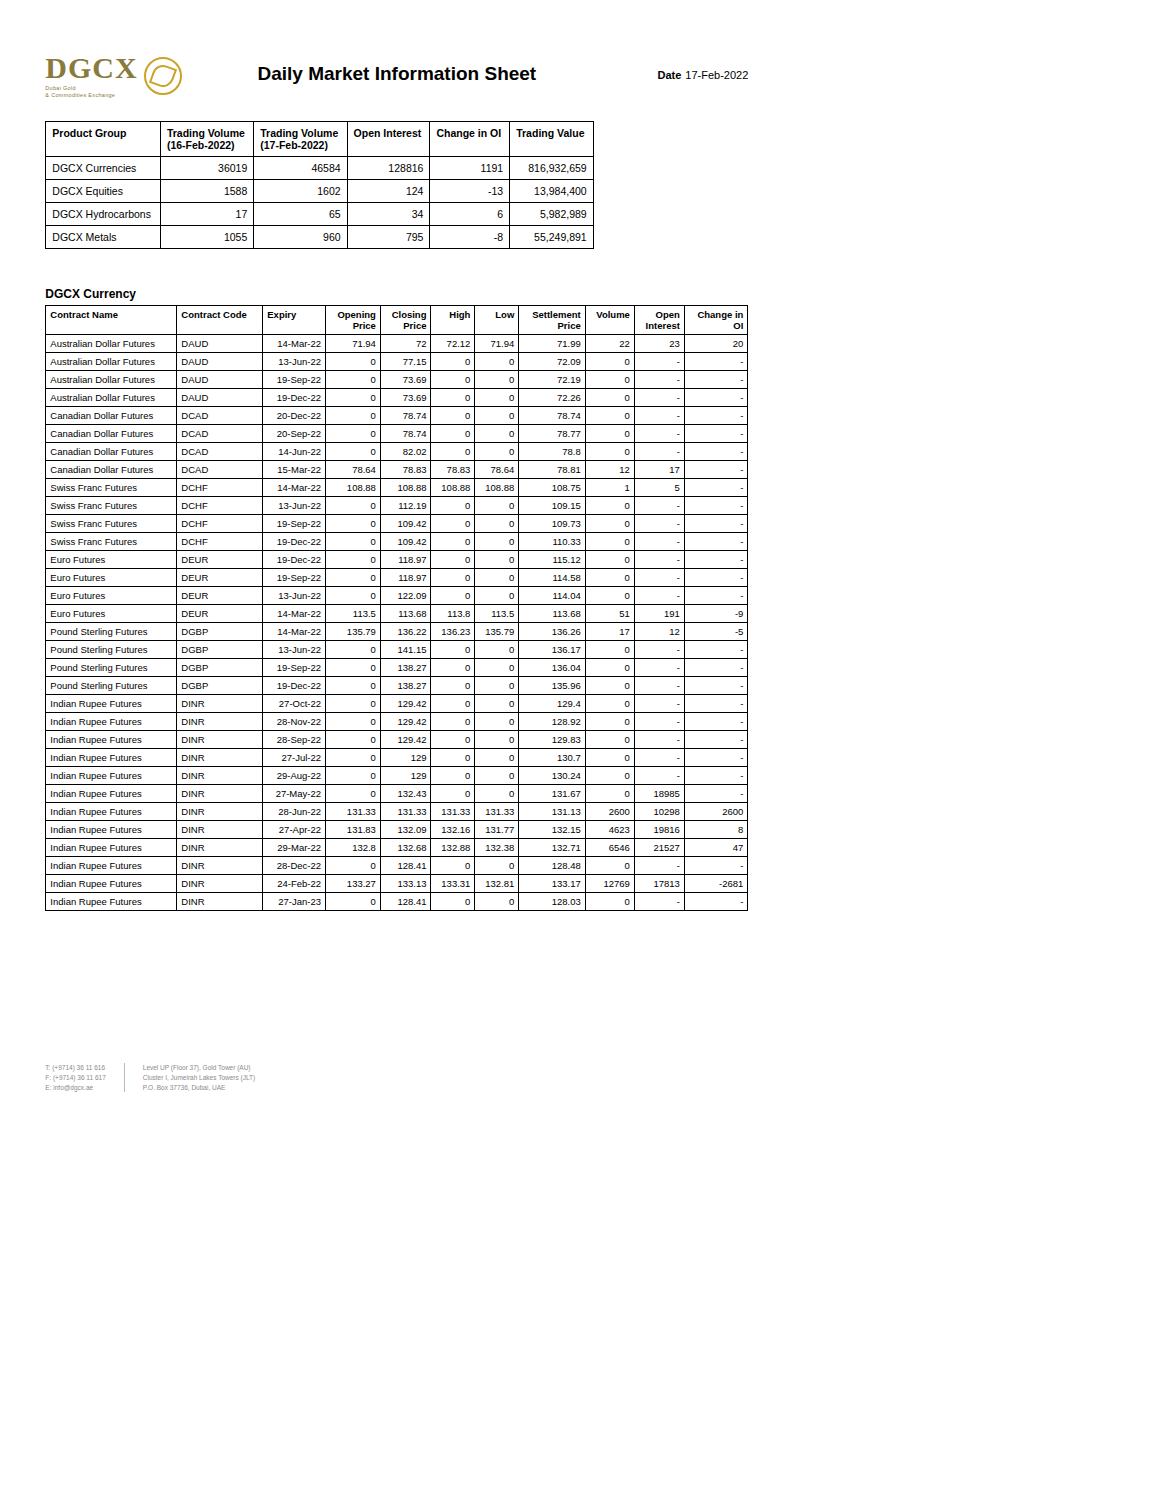DGCX
Dubai Gold
& Commodities Exchange
Daily Market Information Sheet
Date17-Feb-2022
| Product Group | Trading Volume (16-Feb-2022) | Trading Volume (17-Feb-2022) | Open Interest | Change in OI | Trading Value |
| --- | --- | --- | --- | --- | --- |
| DGCX Currencies | 36019 | 46584 | 128816 | 1191 | 816,932,659 |
| DGCX Equities | 1588 | 1602 | 124 | -13 | 13,984,400 |
| DGCX Hydrocarbons | 17 | 65 | 34 | 6 | 5,982,989 |
| DGCX Metals | 1055 | 960 | 795 | -8 | 55,249,891 |
DGCX Currency
| Contract Name | Contract Code | Expiry | Opening Price | Closing Price | High | Low | Settlement Price | Volume | Open Interest | Change in OI |
| --- | --- | --- | --- | --- | --- | --- | --- | --- | --- | --- |
| Australian Dollar Futures | DAUD | 14-Mar-22 | 71.94 | 72 | 72.12 | 71.94 | 71.99 | 22 | 23 | 20 |
| Australian Dollar Futures | DAUD | 13-Jun-22 | 0 | 77.15 | 0 | 0 | 72.09 | 0 | - | - |
| Australian Dollar Futures | DAUD | 19-Sep-22 | 0 | 73.69 | 0 | 0 | 72.19 | 0 | - | - |
| Australian Dollar Futures | DAUD | 19-Dec-22 | 0 | 73.69 | 0 | 0 | 72.26 | 0 | - | - |
| Canadian Dollar Futures | DCAD | 20-Dec-22 | 0 | 78.74 | 0 | 0 | 78.74 | 0 | - | - |
| Canadian Dollar Futures | DCAD | 20-Sep-22 | 0 | 78.74 | 0 | 0 | 78.77 | 0 | - | - |
| Canadian Dollar Futures | DCAD | 14-Jun-22 | 0 | 82.02 | 0 | 0 | 78.8 | 0 | - | - |
| Canadian Dollar Futures | DCAD | 15-Mar-22 | 78.64 | 78.83 | 78.83 | 78.64 | 78.81 | 12 | 17 | - |
| Swiss Franc Futures | DCHF | 14-Mar-22 | 108.88 | 108.88 | 108.88 | 108.88 | 108.75 | 1 | 5 | - |
| Swiss Franc Futures | DCHF | 13-Jun-22 | 0 | 112.19 | 0 | 0 | 109.15 | 0 | - | - |
| Swiss Franc Futures | DCHF | 19-Sep-22 | 0 | 109.42 | 0 | 0 | 109.73 | 0 | - | - |
| Swiss Franc Futures | DCHF | 19-Dec-22 | 0 | 109.42 | 0 | 0 | 110.33 | 0 | - | - |
| Euro Futures | DEUR | 19-Dec-22 | 0 | 118.97 | 0 | 0 | 115.12 | 0 | - | - |
| Euro Futures | DEUR | 19-Sep-22 | 0 | 118.97 | 0 | 0 | 114.58 | 0 | - | - |
| Euro Futures | DEUR | 13-Jun-22 | 0 | 122.09 | 0 | 0 | 114.04 | 0 | - | - |
| Euro Futures | DEUR | 14-Mar-22 | 113.5 | 113.68 | 113.8 | 113.5 | 113.68 | 51 | 191 | -9 |
| Pound Sterling Futures | DGBP | 14-Mar-22 | 135.79 | 136.22 | 136.23 | 135.79 | 136.26 | 17 | 12 | -5 |
| Pound Sterling Futures | DGBP | 13-Jun-22 | 0 | 141.15 | 0 | 0 | 136.17 | 0 | - | - |
| Pound Sterling Futures | DGBP | 19-Sep-22 | 0 | 138.27 | 0 | 0 | 136.04 | 0 | - | - |
| Pound Sterling Futures | DGBP | 19-Dec-22 | 0 | 138.27 | 0 | 0 | 135.96 | 0 | - | - |
| Indian Rupee Futures | DINR | 27-Oct-22 | 0 | 129.42 | 0 | 0 | 129.4 | 0 | - | - |
| Indian Rupee Futures | DINR | 28-Nov-22 | 0 | 129.42 | 0 | 0 | 128.92 | 0 | - | - |
| Indian Rupee Futures | DINR | 28-Sep-22 | 0 | 129.42 | 0 | 0 | 129.83 | 0 | - | - |
| Indian Rupee Futures | DINR | 27-Jul-22 | 0 | 129 | 0 | 0 | 130.7 | 0 | - | - |
| Indian Rupee Futures | DINR | 29-Aug-22 | 0 | 129 | 0 | 0 | 130.24 | 0 | - | - |
| Indian Rupee Futures | DINR | 27-May-22 | 0 | 132.43 | 0 | 0 | 131.67 | 0 | 18985 | - |
| Indian Rupee Futures | DINR | 28-Jun-22 | 131.33 | 131.33 | 131.33 | 131.33 | 131.13 | 2600 | 10298 | 2600 |
| Indian Rupee Futures | DINR | 27-Apr-22 | 131.83 | 132.09 | 132.16 | 131.77 | 132.15 | 4623 | 19816 | 8 |
| Indian Rupee Futures | DINR | 29-Mar-22 | 132.8 | 132.68 | 132.88 | 132.38 | 132.71 | 6546 | 21527 | 47 |
| Indian Rupee Futures | DINR | 28-Dec-22 | 0 | 128.41 | 0 | 0 | 128.48 | 0 | - | - |
| Indian Rupee Futures | DINR | 24-Feb-22 | 133.27 | 133.13 | 133.31 | 132.81 | 133.17 | 12769 | 17813 | -2681 |
| Indian Rupee Futures | DINR | 27-Jan-23 | 0 | 128.41 | 0 | 0 | 128.03 | 0 | - | - |
T: (+9714) 36 11 616
F: (+9714) 36 11 617
E: info@dgcx.ae
Level UP (Floor 37), Gold Tower (AU)
Cluster I, Jumeirah Lakes Towers (JLT)
P.O. Box 37736, Dubai, UAE